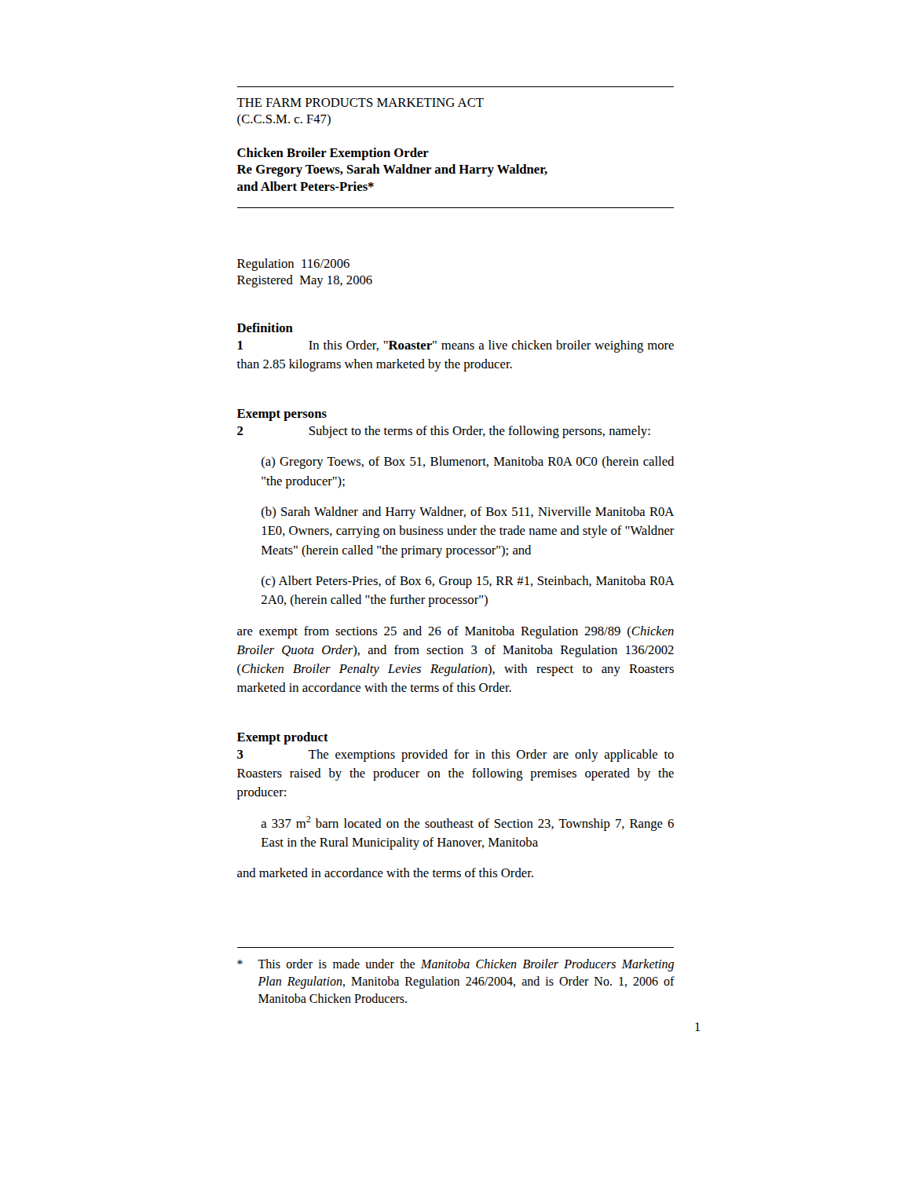THE FARM PRODUCTS MARKETING ACT
(C.C.S.M. c. F47)
Chicken Broiler Exemption Order
Re Gregory Toews, Sarah Waldner and Harry Waldner,
and Albert Peters-Pries*
Regulation 116/2006
Registered May 18, 2006
Definition
1 In this Order, "Roaster" means a live chicken broiler weighing more than 2.85 kilograms when marketed by the producer.
Exempt persons
2 Subject to the terms of this Order, the following persons, namely:
(a) Gregory Toews, of Box 51, Blumenort, Manitoba R0A 0C0 (herein called "the producer");
(b) Sarah Waldner and Harry Waldner, of Box 511, Niverville Manitoba R0A 1E0, Owners, carrying on business under the trade name and style of "Waldner Meats" (herein called "the primary processor"); and
(c) Albert Peters-Pries, of Box 6, Group 15, RR #1, Steinbach, Manitoba R0A 2A0, (herein called "the further processor")
are exempt from sections 25 and 26 of Manitoba Regulation 298/89 (Chicken Broiler Quota Order), and from section 3 of Manitoba Regulation 136/2002 (Chicken Broiler Penalty Levies Regulation), with respect to any Roasters marketed in accordance with the terms of this Order.
Exempt product
3 The exemptions provided for in this Order are only applicable to Roasters raised by the producer on the following premises operated by the producer:
a 337 m2 barn located on the southeast of Section 23, Township 7, Range 6 East in the Rural Municipality of Hanover, Manitoba
and marketed in accordance with the terms of this Order.
*
This order is made under the Manitoba Chicken Broiler Producers Marketing Plan Regulation, Manitoba Regulation 246/2004, and is Order No. 1, 2006 of Manitoba Chicken Producers.
1